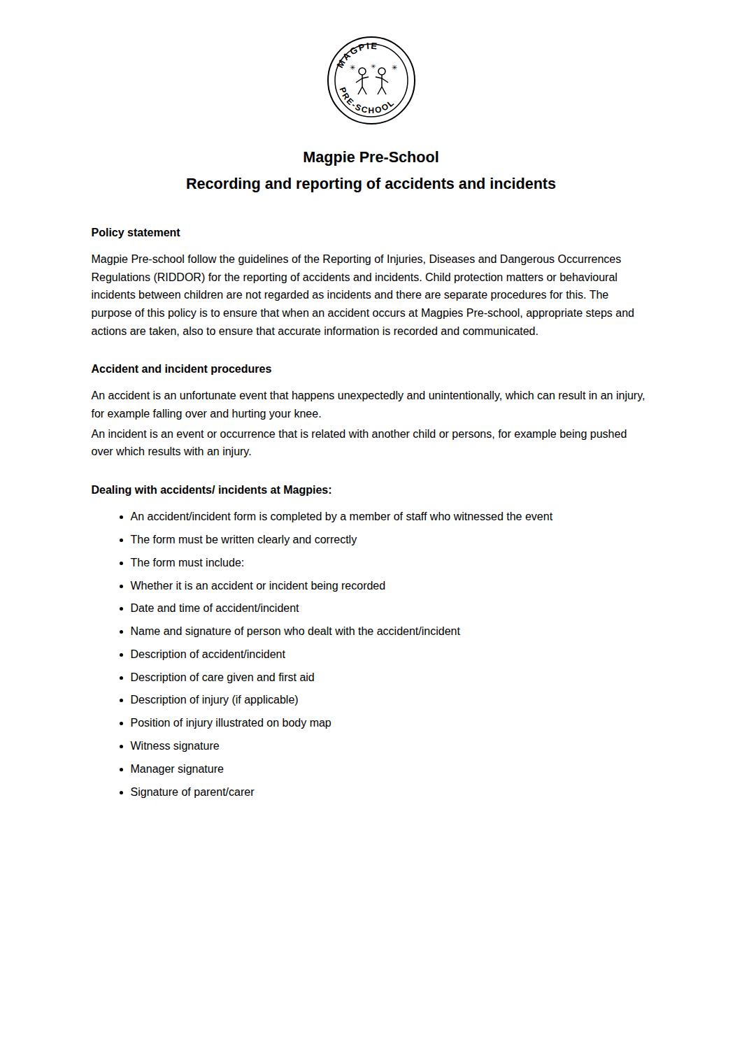MAGPIE PRE-SCHOOL ✳ ✳ ✳
Magpie Pre-School
Recording and reporting of accidents and incidents
Policy statement
Magpie Pre-school follow the guidelines of the Reporting of Injuries, Diseases and Dangerous Occurrences Regulations (RIDDOR) for the reporting of accidents and incidents. Child protection matters or behavioural incidents between children are not regarded as incidents and there are separate procedures for this. The purpose of this policy is to ensure that when an accident occurs at Magpies Pre-school, appropriate steps and actions are taken, also to ensure that accurate information is recorded and communicated.
Accident and incident procedures
An accident is an unfortunate event that happens unexpectedly and unintentionally, which can result in an injury, for example falling over and hurting your knee.
An incident is an event or occurrence that is related with another child or persons, for example being pushed over which results with an injury.
Dealing with accidents/ incidents at Magpies:
An accident/incident form is completed by a member of staff who witnessed the event
The form must be written clearly and correctly
The form must include:
Whether it is an accident or incident being recorded
Date and time of accident/incident
Name and signature of person who dealt with the accident/incident
Description of accident/incident
Description of care given and first aid
Description of injury (if applicable)
Position of injury illustrated on body map
Witness signature
Manager signature
Signature of parent/carer